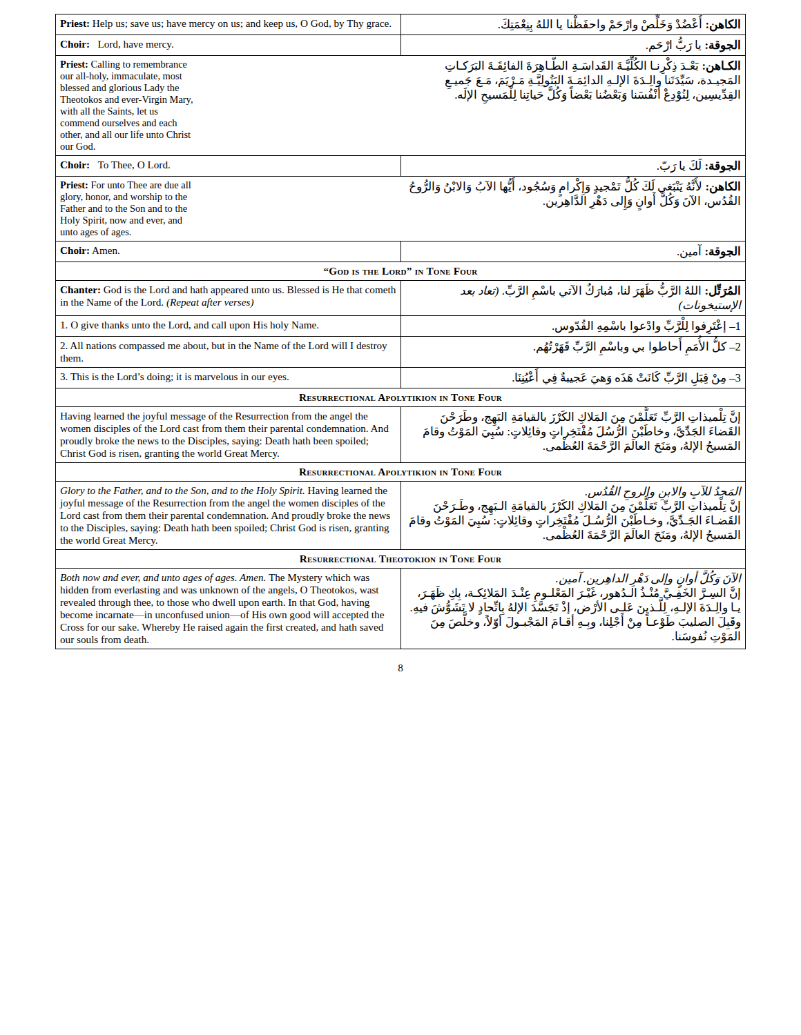| Priest: Help us; save us; have mercy on us; and keep us, O God, by Thy grace. | الكاهن: أَعْضُدْ وَخَلِّصْ وارْحَمْ واحفَظْنا يا اللهُ بِنِعْمَتِكَ. |
| Choir: Lord, have mercy. | الجوقة: يا رَبُّ ارْحَم. |
| / Priest: Calling to remembrance our all-holy, immaculate, most blessed and glorious Lady the Theotokos and ever-Virgin Mary, with all the Saints, let us commend ourselves and each other, and all our life unto Christ our God. / / | الكـاهن: بَعْـدَ ذِكْرِنـا الكُلِّيَّـةَ القَداسَـةِ الطّـاهِرَةَ الفائِقَـةَ البَرَكـاتِ المَجيـدة، سَيِّدَتَنا والِـدَةَ الإلـهِ الدائِمَـةَ البَتُولِيَّـةِ مَـرْيَمَ، مَـعَ جَميـعِ القِدِّيسِين، لِنُوْدِعْ أَنْفُسَنا وَبَعْضُنا بَعْضاً وَكُلَّ حَياتِنا لِلْمَسيحِ الإلَه. |
| Choir: To Thee, O Lord. | الجوقة: لَكَ يا رَبّ. |
| / Priest: For unto Thee are due all glory, honor, and worship to the Father and to the Son and to the Holy Spirit, now and ever, and unto ages of ages. / / | الكاهن: لأَنَّهُ يَنْبَغي لَكَ كُلُّ تَمْجيدٍ وَإِكْرامٍ وَسُجُود، أَيُّها الآبُ وَالابْنُ وَالرُّوحُ القُدُس، الآنَ وَكُلَّ أَوانٍ وَإِلى دَهْرِ الدَّاهِرين. |
| Choir: Amen. | الجوقة: آمين. |
| “God is the Lord” in Tone Four |
| Chanter: God is the Lord and hath appeared unto us. Blessed is He that cometh in the Name of the Lord. (Repeat after verses) | المُرَتِّل: اللهُ الرَّبُّ ظَهَرَ لنا، مُبارَكٌ الآتي باسْمِ الرَّبِّ. (تعاد بعد الإستيخونات) |
| 1. O give thanks unto the Lord, and call upon His holy Name. | 1– إعْتَرِفوا لِلْرَّبِّ وادْعوا باسْمِهِ القُدّوس. |
| 2. All nations compassed me about, but in the Name of the Lord will I destroy them. | 2– كلُّ الأُمَمِ أَحاطوا بي وباسْمِ الرَّبِّ قَهَرْتُهُم. |
| 3. This is the Lord’s doing; it is marvelous in our eyes. | 3– مِنْ قِبَلِ الرَّبِّ كَانَتْ هَذَه وَهيَ عَجيبةٌ فِي أَعْيُنِنَا. |
| Resurrectional Apolytikion in Tone Four |
| Having learned the joyful message of the Resurrection from the angel the women disciples of the Lord cast from them their parental condemnation. And proudly broke the news to the Disciples, saying: Death hath been spoiled; Christ God is risen, granting the world Great Mercy. | إنَّ تِلْميذاتِ الرَّبِّ تَعَلَّمْنَ مِنَ المَلاكِ الكَرْزَ بالقيامَةِ البَهِج، وطَرَحْنَ القَضاءَ الجَدِّيَّ، وخاطَبْنَ الرُّسُلَ مُفْتَخِراتٍ وقائِلاتٍ: سُبِيَ المَوْتُ وقامَ المَسيحُ الإلهُ، ومَنَحَ العالَمَ الرَّحْمَةَ العُظْمى. |
| Resurrectional Apolytikion in Tone Four |
| Glory to the Father, and to the Son, and to the Holy Spirit. Having learned the joyful message of the Resurrection from the angel the women disciples of the Lord cast from them their parental condemnation. And proudly broke the news to the Disciples, saying: Death hath been spoiled; Christ God is risen, granting the world Great Mercy. | المَجدُ للآبِ والابنِ والروحِ القُدُس. إنَّ تِلْميذاتِ الرَّبِّ تَعَلَّمْنَ مِنَ المَلاكِ الكَرْزَ بالقيامَةِ الـبَهِج، وطَـرَحْنَ القَضـاءَ الجَـدِّيَّ، وخـاطَبْنَ الرُّسُـلَ مُفْتَخِراتٍ وقائِلاتٍ: سُبِيَ المَوْتُ وقامَ المَسيحُ الإلهُ، ومَنَحَ العالَمَ الرَّحْمَةَ العُظْمى. |
| Resurrectional Theotokion in Tone Four |
| Both now and ever, and unto ages of ages. Amen. The Mystery which was hidden from everlasting and was unknown of the angels, O Theotokos, wast revealed through thee, to those who dwell upon earth. In that God, having become incarnate—in unconfused union—of His own good will accepted the Cross for our sake. Whereby He raised again the first created, and hath saved our souls from death. | الآنَ وَكُلَّ أوانٍ وإلى دَهْرِ الداهِرين. آمين. إنَّ السِـرَّ الخَفِـيَّ مُنْـذُ الـدُهور، غَيْـرَ المَعْلـومِ عِنْـدَ المَلائِكـة، بِكِ ظَهَـرَ، يـا والِـدَةَ الإلـهِ، لِلَّـذينَ عَلـى الأرْض، إذْ تَجَسَّدَ الإلهُ بِاتِّحادٍ لا تَشَوُّشَ فيهِ. وقَبِلَ الصليبَ طَوْعـاً مِنْ أَجْلِنا، وبِـهِ أقـامَ المَجْبـولَ أوّلاً، وخلَّصَ مِنَ المَوْتِ نُفوسَنا. |
8